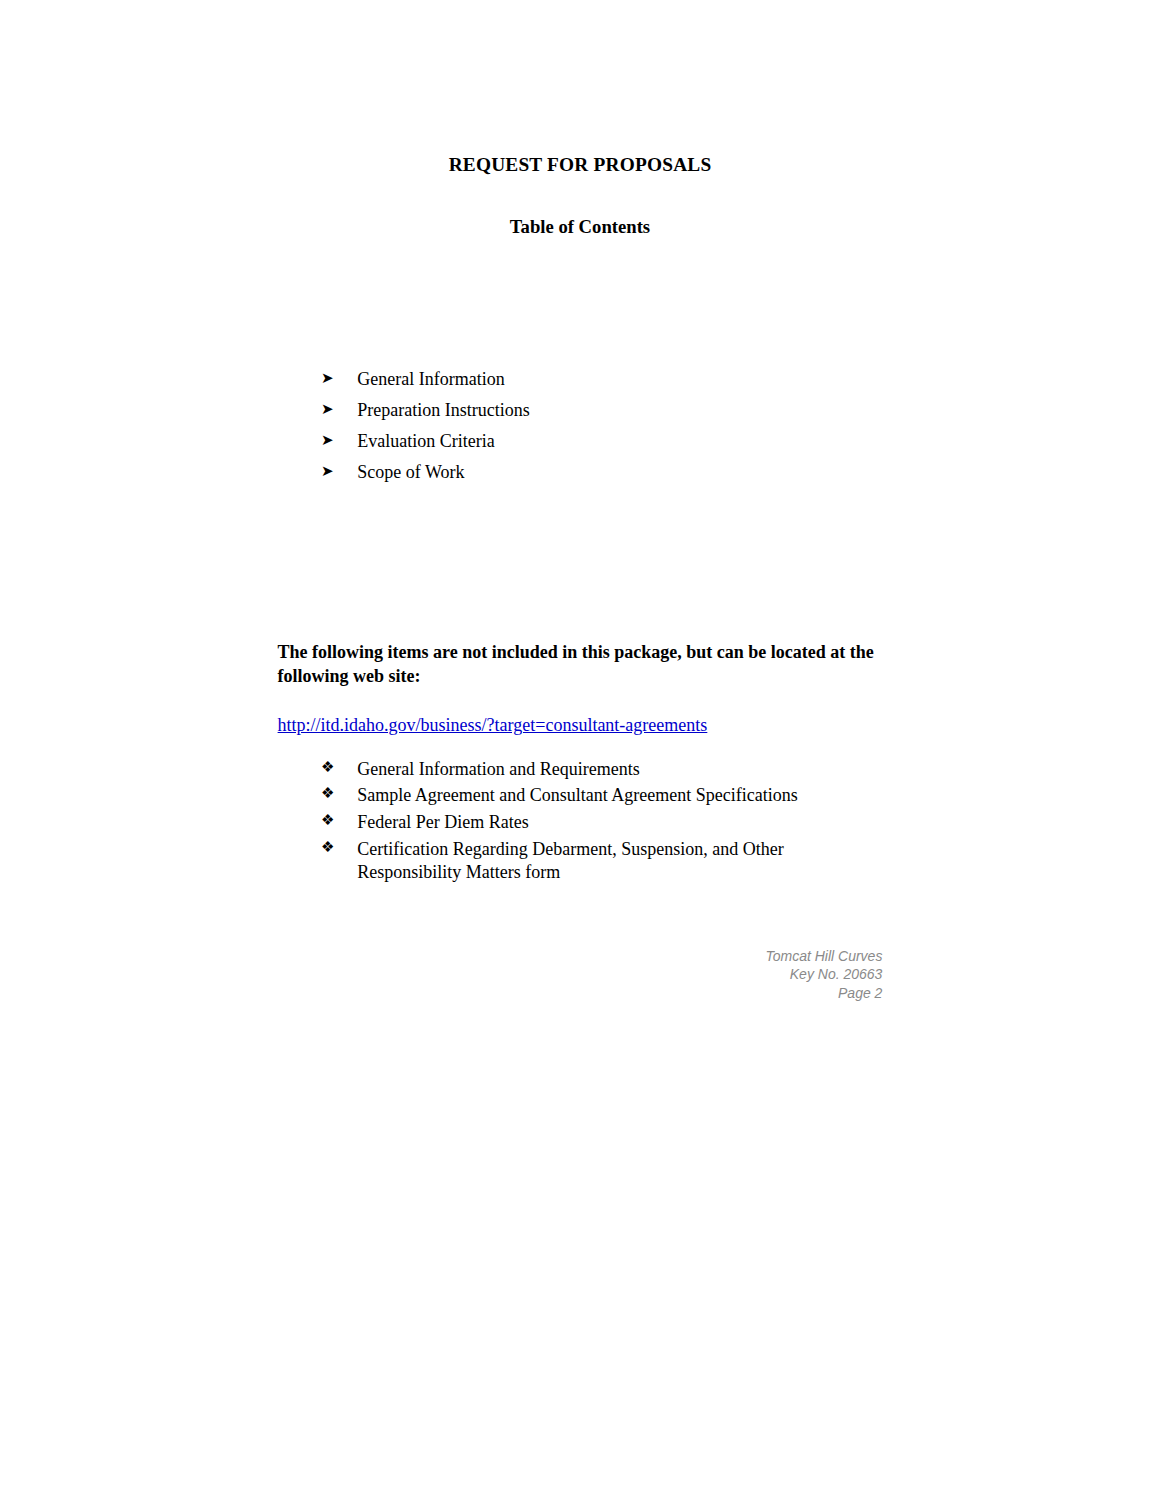REQUEST FOR PROPOSALS
Table of Contents
General Information
Preparation Instructions
Evaluation Criteria
Scope of Work
The following items are not included in this package, but can be located at the following web site:
http://itd.idaho.gov/business/?target=consultant-agreements
General Information and Requirements
Sample Agreement and Consultant Agreement Specifications
Federal Per Diem Rates
Certification Regarding Debarment, Suspension, and Other Responsibility Matters form
Tomcat Hill Curves
Key No. 20663
Page 2